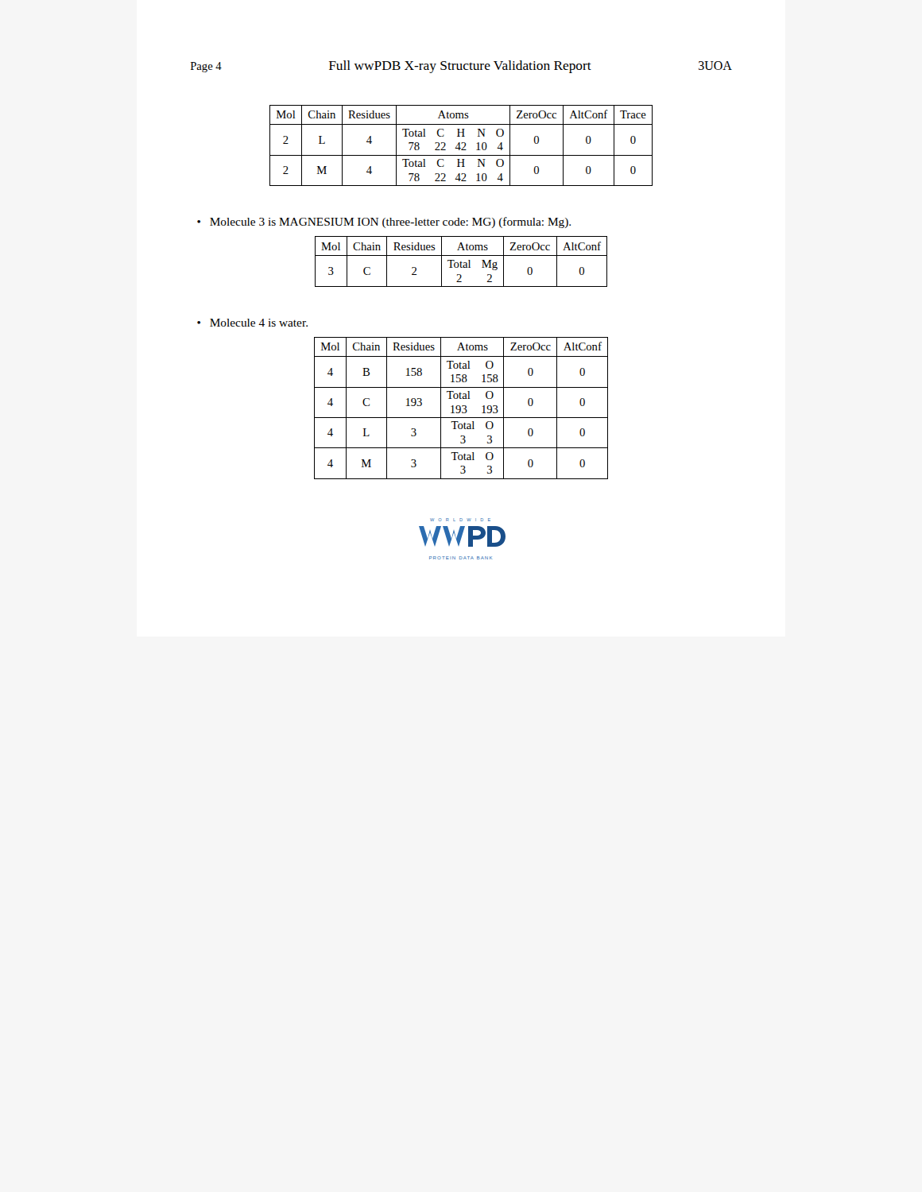Page 4
Full wwPDB X-ray Structure Validation Report
3UOA
| Mol | Chain | Residues | Atoms | ZeroOcc | AltConf | Trace |
| --- | --- | --- | --- | --- | --- | --- |
| 2 | L | 4 | Total 78 C 22 H 42 N 10 O 4 | 0 | 0 | 0 |
| 2 | M | 4 | Total 78 C 22 H 42 N 10 O 4 | 0 | 0 | 0 |
Molecule 3 is MAGNESIUM ION (three-letter code: MG) (formula: Mg).
| Mol | Chain | Residues | Atoms | ZeroOcc | AltConf |
| --- | --- | --- | --- | --- | --- |
| 3 | C | 2 | Total 2 Mg 2 | 0 | 0 |
Molecule 4 is water.
| Mol | Chain | Residues | Atoms | ZeroOcc | AltConf |
| --- | --- | --- | --- | --- | --- |
| 4 | B | 158 | Total 158 O 158 | 0 | 0 |
| 4 | C | 193 | Total 193 O 193 | 0 | 0 |
| 4 | L | 3 | Total 3 O 3 | 0 | 0 |
| 4 | M | 3 | Total 3 O 3 | 0 | 0 |
W O R L D W I D E
PROTEIN DATA BANK